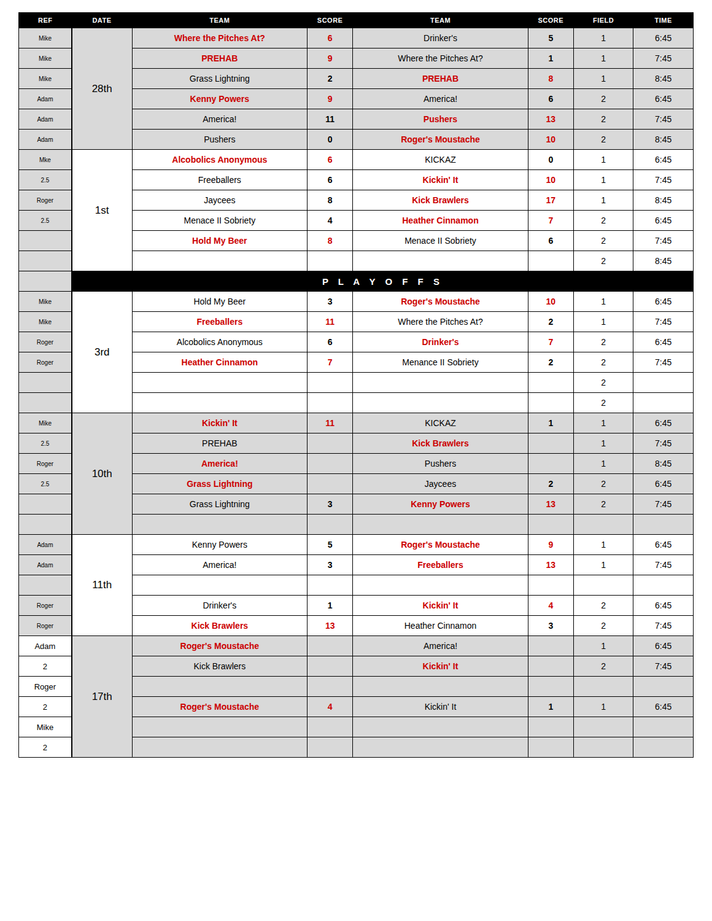| REF | DATE | TEAM | SCORE | TEAM | SCORE | FIELD | TIME |
| --- | --- | --- | --- | --- | --- | --- | --- |
| Mike | 28th | Where the Pitches At? | 6 | Drinker's | 5 | 1 | 6:45 |
| Mike | PREHAB | 9 | Where the Pitches At? | 1 | 1 | 7:45 |
| Mike | Grass Lightning | 2 | PREHAB | 8 | 1 | 8:45 |
| Adam | Kenny Powers | 9 | America! | 6 | 2 | 6:45 |
| Adam | America! | 11 | Pushers | 13 | 2 | 7:45 |
| Adam | Pushers | 0 | Roger's Moustache | 10 | 2 | 8:45 |
| Mke | 1st | Alcobolics Anonymous | 6 | KICKAZ | 0 | 1 | 6:45 |
| 2.5 | Freeballers | 6 | Kickin' It | 10 | 1 | 7:45 |
| Roger | Jaycees | 8 | Kick Brawlers | 17 | 1 | 8:45 |
| 2.5 | Menace II Sobriety | 4 | Heather Cinnamon | 7 | 2 | 6:45 |
| | Hold My Beer | 8 | Menace II Sobriety | 6 | 2 | 7:45 |
| | | | | | 2 | 8:45 |
| | P L A Y O F F S |
| Mike | 3rd | Hold My Beer | 3 | Roger's Moustache | 10 | 1 | 6:45 |
| Mike | Freeballers | 11 | Where the Pitches At? | 2 | 1 | 7:45 |
| Roger | Alcobolics Anonymous | 6 | Drinker's | 7 | 2 | 6:45 |
| Roger | Heather Cinnamon | 7 | Menance II Sobriety | 2 | 2 | 7:45 |
| | | | | | 2 | |
| | | | | | 2 | |
| Mike | 10th | Kickin' It | 11 | KICKAZ | 1 | 1 | 6:45 |
| 2.5 | PREHAB | | Kick Brawlers | | 1 | 7:45 |
| Roger | America! | | Pushers | | 1 | 8:45 |
| 2.5 | Grass Lightning | | Jaycees | 2 | 2 | 6:45 |
| | Grass Lightning | 3 | Kenny Powers | 13 | 2 | 7:45 |
| Adam | 11th | Kenny Powers | 5 | Roger's Moustache | 9 | 1 | 6:45 |
| Adam | America! | 3 | Freeballers | 13 | 1 | 7:45 |
| Roger | Drinker's | 1 | Kickin' It | 4 | 2 | 6:45 |
| Roger | Kick Brawlers | 13 | Heather Cinnamon | 3 | 2 | 7:45 |
| Adam | 17th | Roger's Moustache | | America! | | 1 | 6:45 |
| 2 | Kick Brawlers | | Kickin' It | | 2 | 7:45 |
| Roger | | | | | | |
| 2 | Roger's Moustache | 4 | Kickin' It | 1 | 1 | 6:45 |
| Mike | | | | | | |
| 2 | | | | | | |